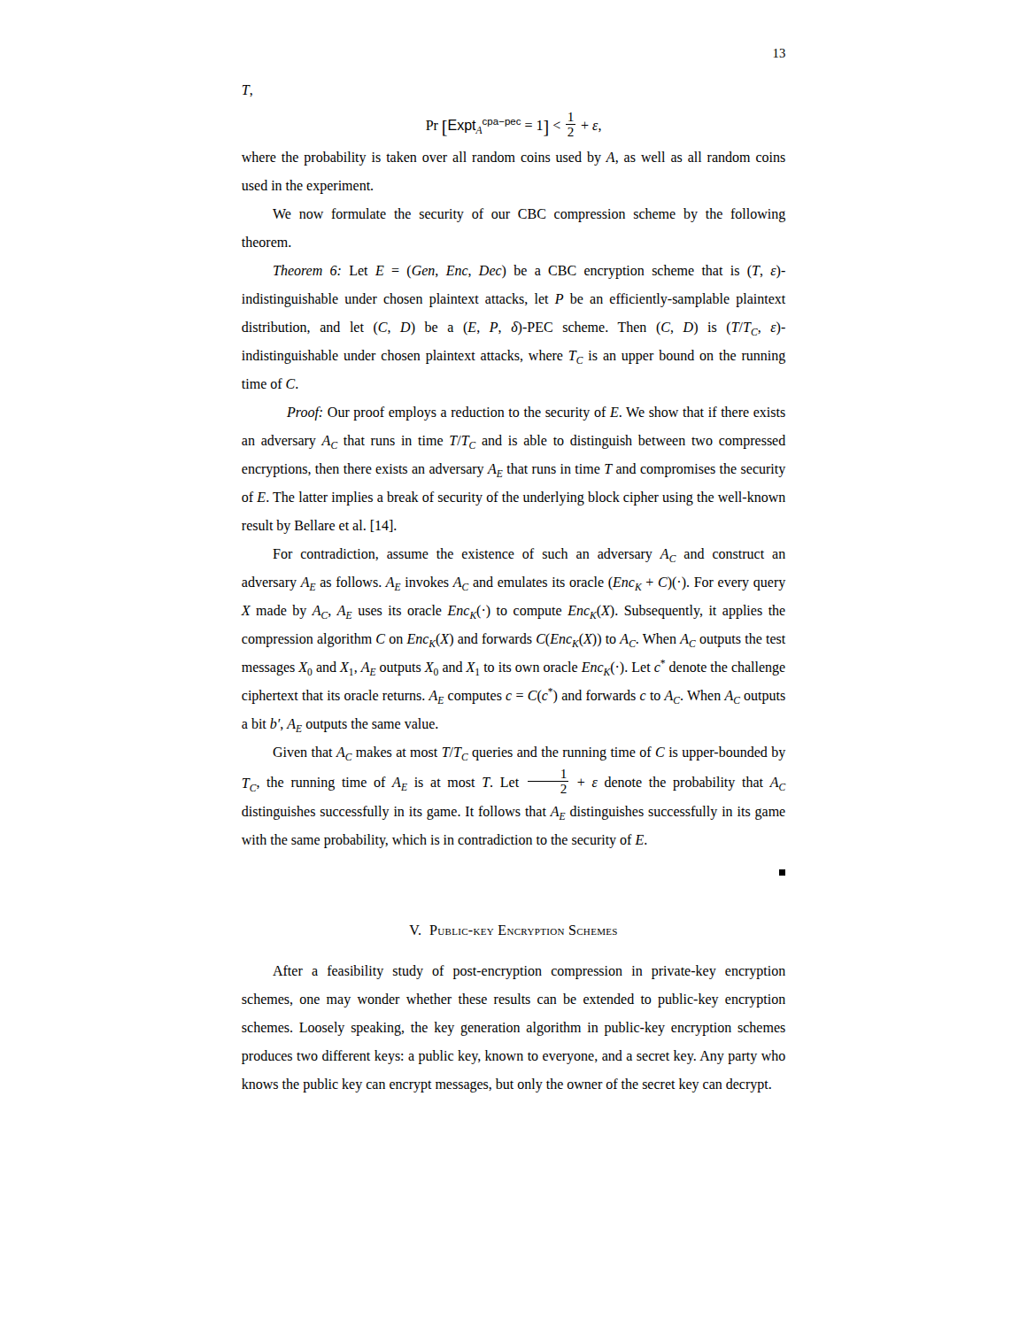13
T,
Pr [ExptAcpa−pec = 1] < 12 + ε,
where the probability is taken over all random coins used by A, as well as all random coins used in the experiment.
We now formulate the security of our CBC compression scheme by the following theorem.
Theorem 6: Let E = (Gen, Enc, Dec) be a CBC encryption scheme that is (T, ε)-indistinguishable under chosen plaintext attacks, let P be an efficiently-samplable plaintext distribution, and let (C, D) be a (E, P, δ)-PEC scheme. Then (C, D) is (T/TC, ε)-indistinguishable under chosen plaintext attacks, where TC is an upper bound on the running time of C.
Proof: Our proof employs a reduction to the security of E. We show that if there exists an adversary AC that runs in time T/TC and is able to distinguish between two compressed encryptions, then there exists an adversary AE that runs in time T and compromises the security of E. The latter implies a break of security of the underlying block cipher using the well-known result by Bellare et al. [14].
For contradiction, assume the existence of such an adversary AC and construct an adversary AE as follows. AE invokes AC and emulates its oracle (EncK + C)(·). For every query X made by AC, AE uses its oracle EncK(·) to compute EncK(X). Subsequently, it applies the compression algorithm C on EncK(X) and forwards C(EncK(X)) to AC. When AC outputs the test messages X0 and X1, AE outputs X0 and X1 to its own oracle EncK(·). Let c* denote the challenge ciphertext that its oracle returns. AE computes c = C(c*) and forwards c to AC. When AC outputs a bit b′, AE outputs the same value.
Given that AC makes at most T/TC queries and the running time of C is upper-bounded by TC, the running time of AE is at most T. Let 12 + ε denote the probability that AC distinguishes successfully in its game. It follows that AE distinguishes successfully in its game with the same probability, which is in contradiction to the security of E.
V. Public-key Encryption Schemes
After a feasibility study of post-encryption compression in private-key encryption schemes, one may wonder whether these results can be extended to public-key encryption schemes. Loosely speaking, the key generation algorithm in public-key encryption schemes produces two different keys: a public key, known to everyone, and a secret key. Any party who knows the public key can encrypt messages, but only the owner of the secret key can decrypt.